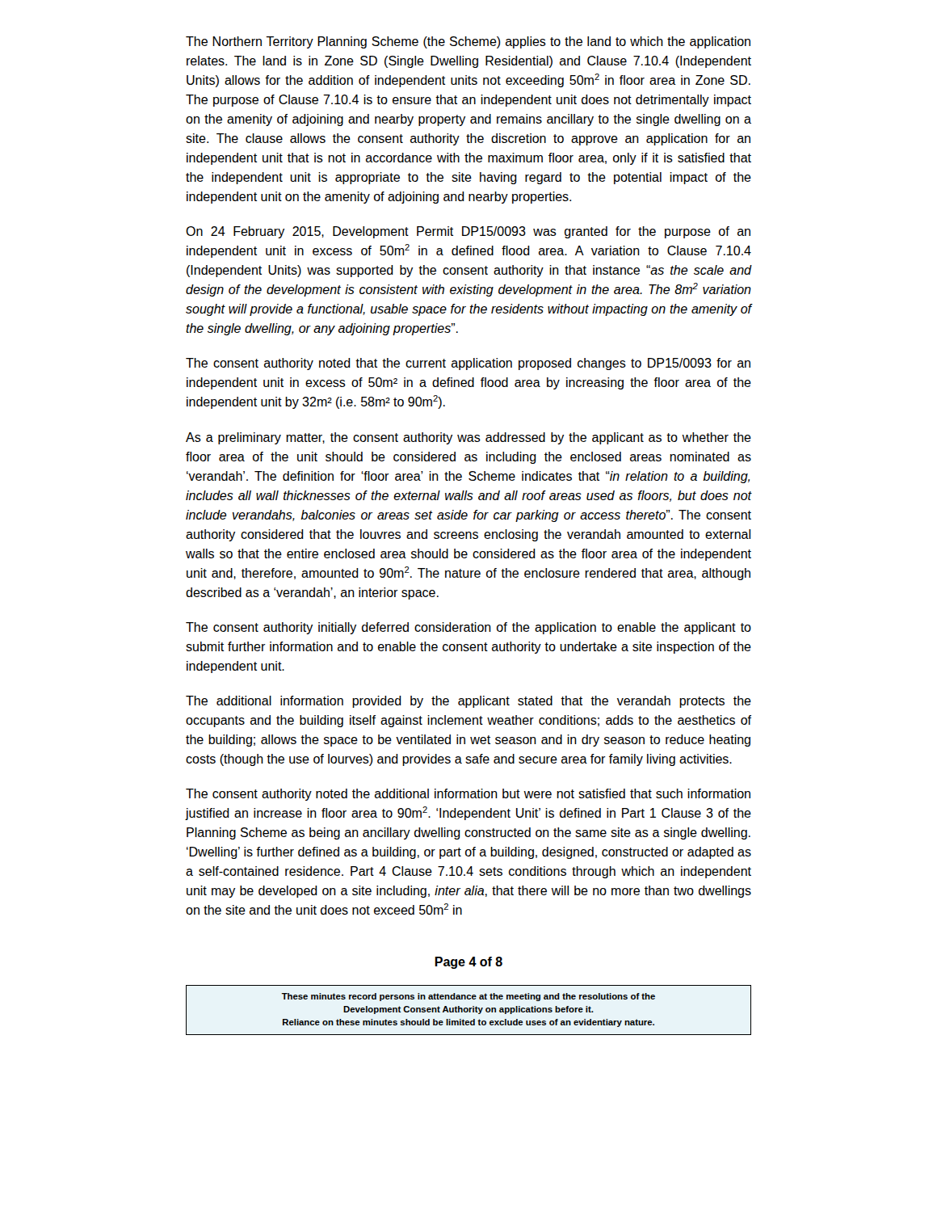The Northern Territory Planning Scheme (the Scheme) applies to the land to which the application relates. The land is in Zone SD (Single Dwelling Residential) and Clause 7.10.4 (Independent Units) allows for the addition of independent units not exceeding 50m2 in floor area in Zone SD. The purpose of Clause 7.10.4 is to ensure that an independent unit does not detrimentally impact on the amenity of adjoining and nearby property and remains ancillary to the single dwelling on a site. The clause allows the consent authority the discretion to approve an application for an independent unit that is not in accordance with the maximum floor area, only if it is satisfied that the independent unit is appropriate to the site having regard to the potential impact of the independent unit on the amenity of adjoining and nearby properties.
On 24 February 2015, Development Permit DP15/0093 was granted for the purpose of an independent unit in excess of 50m2 in a defined flood area. A variation to Clause 7.10.4 (Independent Units) was supported by the consent authority in that instance “as the scale and design of the development is consistent with existing development in the area. The 8m2 variation sought will provide a functional, usable space for the residents without impacting on the amenity of the single dwelling, or any adjoining properties”.
The consent authority noted that the current application proposed changes to DP15/0093 for an independent unit in excess of 50m² in a defined flood area by increasing the floor area of the independent unit by 32m² (i.e. 58m² to 90m2).
As a preliminary matter, the consent authority was addressed by the applicant as to whether the floor area of the unit should be considered as including the enclosed areas nominated as ‘verandah’. The definition for ‘floor area’ in the Scheme indicates that “in relation to a building, includes all wall thicknesses of the external walls and all roof areas used as floors, but does not include verandahs, balconies or areas set aside for car parking or access thereto”. The consent authority considered that the louvres and screens enclosing the verandah amounted to external walls so that the entire enclosed area should be considered as the floor area of the independent unit and, therefore, amounted to 90m2. The nature of the enclosure rendered that area, although described as a ‘verandah’, an interior space.
The consent authority initially deferred consideration of the application to enable the applicant to submit further information and to enable the consent authority to undertake a site inspection of the independent unit.
The additional information provided by the applicant stated that the verandah protects the occupants and the building itself against inclement weather conditions; adds to the aesthetics of the building; allows the space to be ventilated in wet season and in dry season to reduce heating costs (though the use of lourves) and provides a safe and secure area for family living activities.
The consent authority noted the additional information but were not satisfied that such information justified an increase in floor area to 90m2. ‘Independent Unit’ is defined in Part 1 Clause 3 of the Planning Scheme as being an ancillary dwelling constructed on the same site as a single dwelling. ‘Dwelling’ is further defined as a building, or part of a building, designed, constructed or adapted as a self-contained residence. Part 4 Clause 7.10.4 sets conditions through which an independent unit may be developed on a site including, inter alia, that there will be no more than two dwellings on the site and the unit does not exceed 50m2 in
Page 4 of 8
These minutes record persons in attendance at the meeting and the resolutions of the
Development Consent Authority on applications before it.
Reliance on these minutes should be limited to exclude uses of an evidentiary nature.